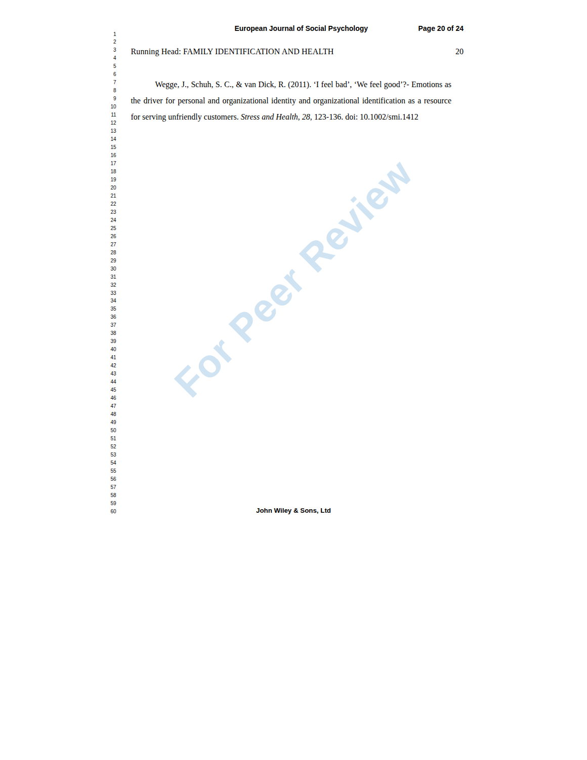1
2
3
4
5
6
7
8
9
10
11
12
13
14
15
16
17
18
19
20
21
22
23
24
25
26
27
28
29
30
31
32
33
34
35
36
37
38
39
40
41
42
43
44
45
46
47
48
49
50
51
52
53
54
55
56
57
58
59
60
For Peer Review
European Journal of Social Psychology Page 20 of 24
Running Head: FAMILY IDENTIFICATION AND HEALTH 20
Wegge, J., Schuh, S. C., & van Dick, R. (2011). ‘I feel bad’, ‘We feel good’?- Emotions as the driver for personal and organizational identity and organizational identification as a resource for serving unfriendly customers. Stress and Health, 28, 123-136. doi: 10.1002/smi.1412
John Wiley & Sons, Ltd